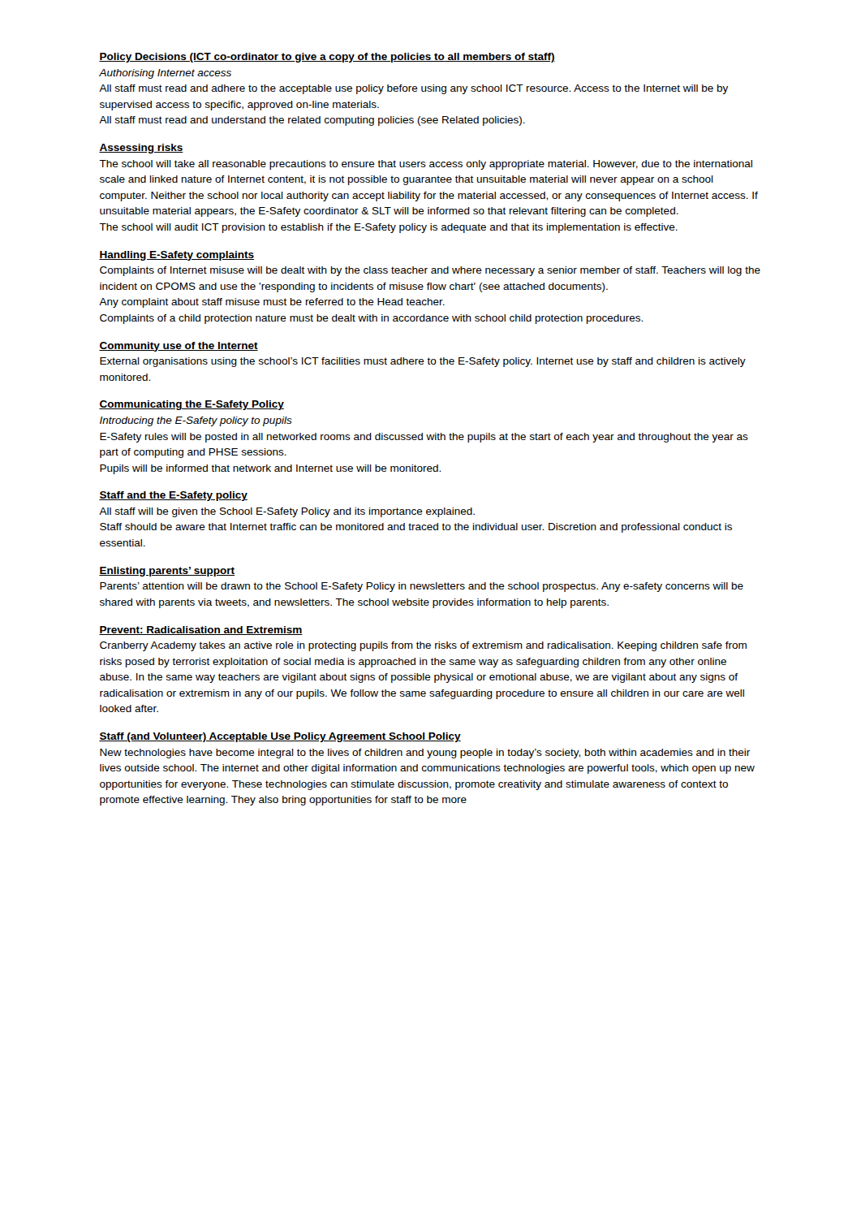Policy Decisions (ICT co-ordinator to give a copy of the policies to all members of staff)
Authorising Internet access
All staff must read and adhere to the acceptable use policy before using any school ICT resource. Access to the Internet will be by supervised access to specific, approved on-line materials.
All staff must read and understand the related computing policies (see Related policies).
Assessing risks
The school will take all reasonable precautions to ensure that users access only appropriate material. However, due to the international scale and linked nature of Internet content, it is not possible to guarantee that unsuitable material will never appear on a school computer. Neither the school nor local authority can accept liability for the material accessed, or any consequences of Internet access. If unsuitable material appears, the E-Safety coordinator & SLT will be informed so that relevant filtering can be completed.
The school will audit ICT provision to establish if the E-Safety policy is adequate and that its implementation is effective.
Handling E-Safety complaints
Complaints of Internet misuse will be dealt with by the class teacher and where necessary a senior member of staff. Teachers will log the incident on CPOMS and use the 'responding to incidents of misuse flow chart' (see attached documents).
Any complaint about staff misuse must be referred to the Head teacher.
Complaints of a child protection nature must be dealt with in accordance with school child protection procedures.
Community use of the Internet
External organisations using the school’s ICT facilities must adhere to the E-Safety policy. Internet use by staff and children is actively monitored.
Communicating the E-Safety Policy
Introducing the E-Safety policy to pupils
E-Safety rules will be posted in all networked rooms and discussed with the pupils at the start of each year and throughout the year as part of computing and PHSE sessions.
Pupils will be informed that network and Internet use will be monitored.
Staff and the E-Safety policy
All staff will be given the School E-Safety Policy and its importance explained.
Staff should be aware that Internet traffic can be monitored and traced to the individual user. Discretion and professional conduct is essential.
Enlisting parents’ support
Parents’ attention will be drawn to the School E-Safety Policy in newsletters and the school prospectus. Any e-safety concerns will be shared with parents via tweets, and newsletters. The school website provides information to help parents.
Prevent: Radicalisation and Extremism
Cranberry Academy takes an active role in protecting pupils from the risks of extremism and radicalisation. Keeping children safe from risks posed by terrorist exploitation of social media is approached in the same way as safeguarding children from any other online abuse. In the same way teachers are vigilant about signs of possible physical or emotional abuse, we are vigilant about any signs of radicalisation or extremism in any of our pupils. We follow the same safeguarding procedure to ensure all children in our care are well looked after.
Staff (and Volunteer) Acceptable Use Policy Agreement School Policy
New technologies have become integral to the lives of children and young people in today’s society, both within academies and in their lives outside school. The internet and other digital information and communications technologies are powerful tools, which open up new opportunities for everyone. These technologies can stimulate discussion, promote creativity and stimulate awareness of context to promote effective learning. They also bring opportunities for staff to be more